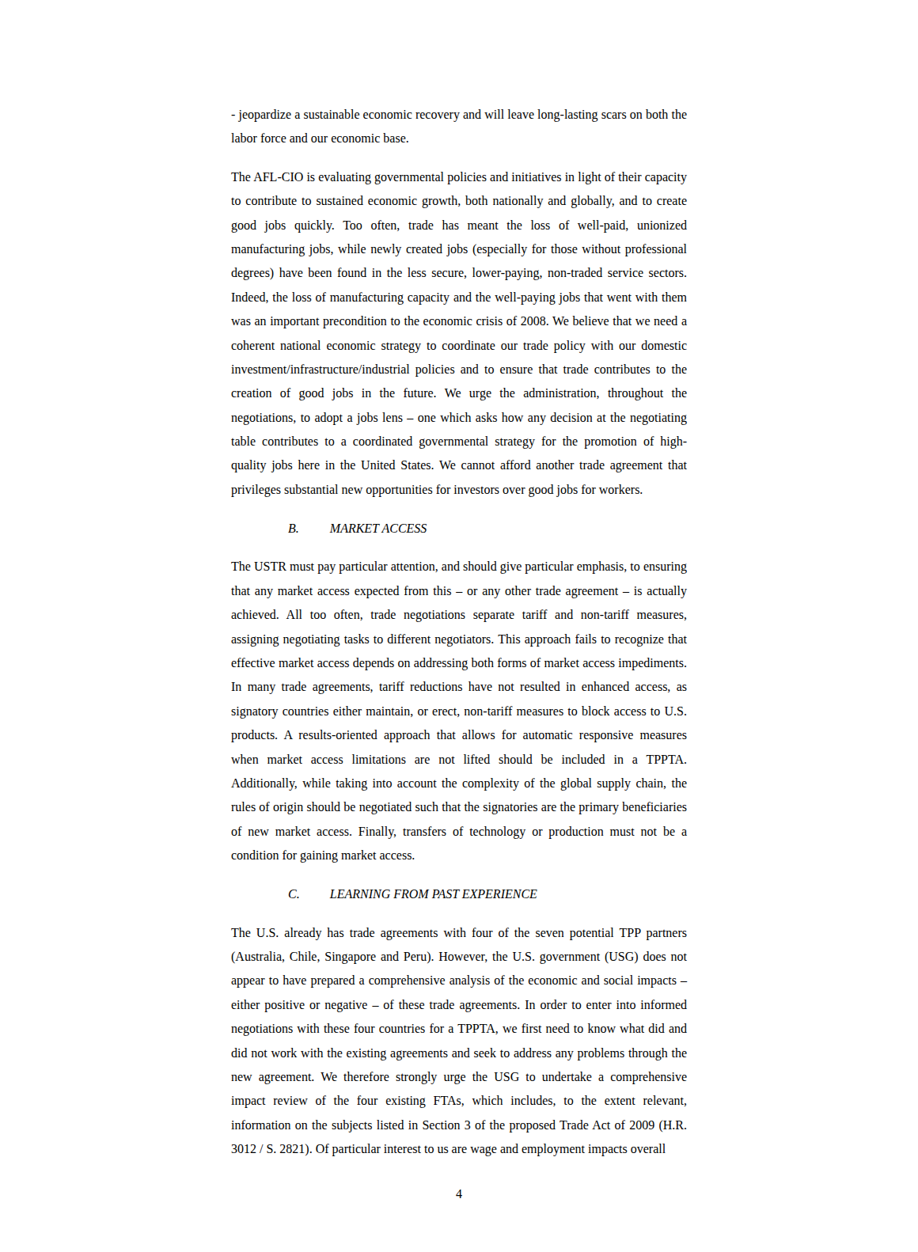- jeopardize a sustainable economic recovery and will leave long-lasting scars on both the labor force and our economic base.
The AFL-CIO is evaluating governmental policies and initiatives in light of their capacity to contribute to sustained economic growth, both nationally and globally, and to create good jobs quickly. Too often, trade has meant the loss of well-paid, unionized manufacturing jobs, while newly created jobs (especially for those without professional degrees) have been found in the less secure, lower-paying, non-traded service sectors. Indeed, the loss of manufacturing capacity and the well-paying jobs that went with them was an important precondition to the economic crisis of 2008. We believe that we need a coherent national economic strategy to coordinate our trade policy with our domestic investment/infrastructure/industrial policies and to ensure that trade contributes to the creation of good jobs in the future. We urge the administration, throughout the negotiations, to adopt a jobs lens – one which asks how any decision at the negotiating table contributes to a coordinated governmental strategy for the promotion of high-quality jobs here in the United States. We cannot afford another trade agreement that privileges substantial new opportunities for investors over good jobs for workers.
B. MARKET ACCESS
The USTR must pay particular attention, and should give particular emphasis, to ensuring that any market access expected from this – or any other trade agreement – is actually achieved. All too often, trade negotiations separate tariff and non-tariff measures, assigning negotiating tasks to different negotiators. This approach fails to recognize that effective market access depends on addressing both forms of market access impediments. In many trade agreements, tariff reductions have not resulted in enhanced access, as signatory countries either maintain, or erect, non-tariff measures to block access to U.S. products. A results-oriented approach that allows for automatic responsive measures when market access limitations are not lifted should be included in a TPPTA. Additionally, while taking into account the complexity of the global supply chain, the rules of origin should be negotiated such that the signatories are the primary beneficiaries of new market access. Finally, transfers of technology or production must not be a condition for gaining market access.
C. LEARNING FROM PAST EXPERIENCE
The U.S. already has trade agreements with four of the seven potential TPP partners (Australia, Chile, Singapore and Peru). However, the U.S. government (USG) does not appear to have prepared a comprehensive analysis of the economic and social impacts – either positive or negative – of these trade agreements. In order to enter into informed negotiations with these four countries for a TPPTA, we first need to know what did and did not work with the existing agreements and seek to address any problems through the new agreement. We therefore strongly urge the USG to undertake a comprehensive impact review of the four existing FTAs, which includes, to the extent relevant, information on the subjects listed in Section 3 of the proposed Trade Act of 2009 (H.R. 3012 / S. 2821). Of particular interest to us are wage and employment impacts overall
4